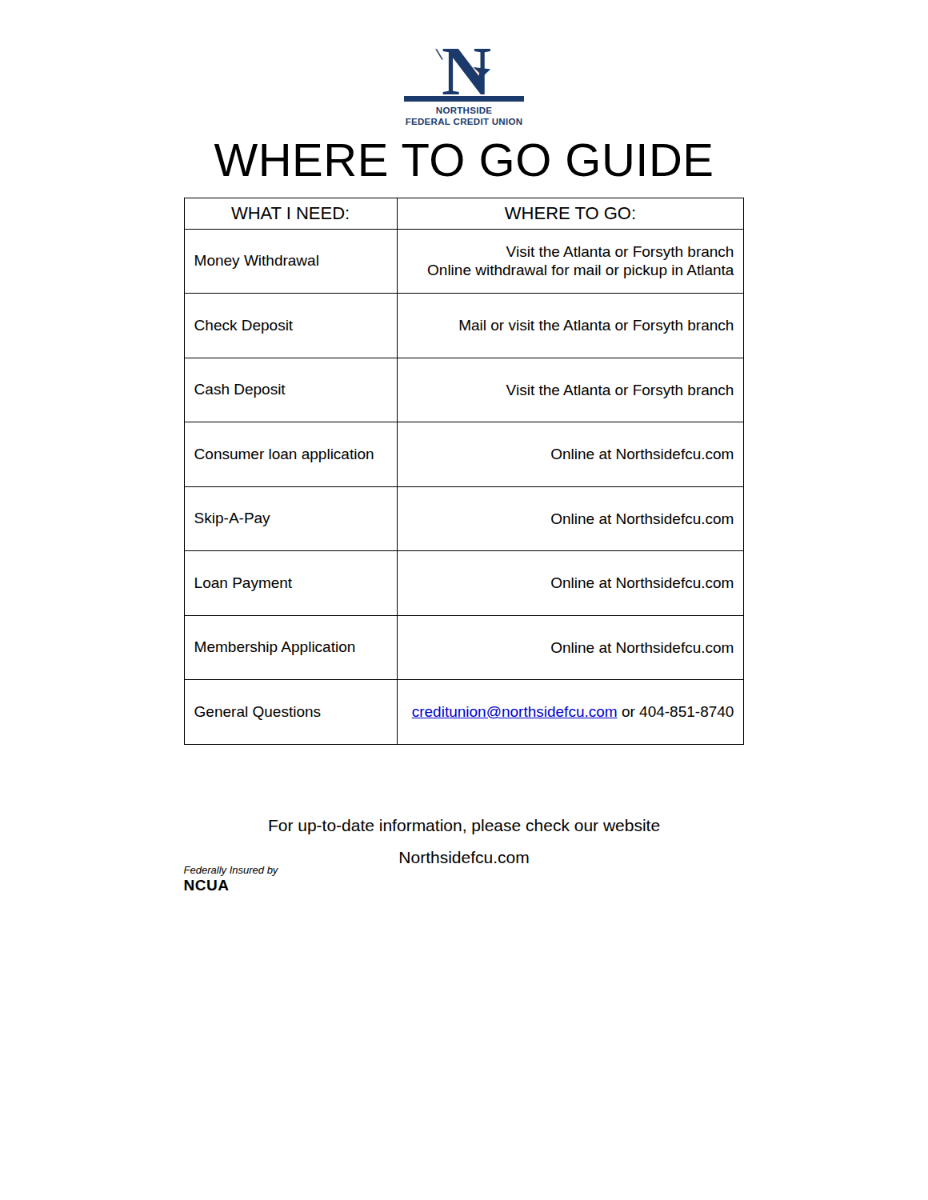\ ➤ N
NORTHSIDE
FEDERAL CREDIT UNION
WHERE TO GO GUIDE
| WHAT I NEED: | WHERE TO GO: |
| --- | --- |
| Money Withdrawal | Visit the Atlanta or Forsyth branch Online withdrawal for mail or pickup in Atlanta |
| Check Deposit | Mail or visit the Atlanta or Forsyth branch |
| Cash Deposit | Visit the Atlanta or Forsyth branch |
| Consumer loan application | Online at Northsidefcu.com |
| Skip-A-Pay | Online at Northsidefcu.com |
| Loan Payment | Online at Northsidefcu.com |
| Membership Application | Online at Northsidefcu.com |
| General Questions | creditunion@northsidefcu.com or 404-851-8740 |
For up-to-date information, please check our website
Northsidefcu.com
Federally Insured by
NCUA